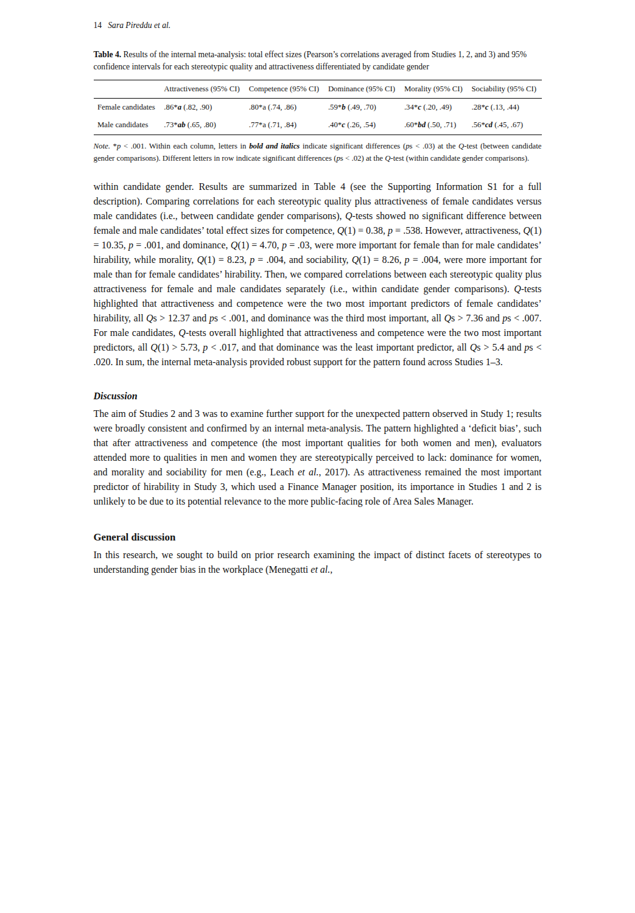14 Sara Pireddu et al.
Table 4. Results of the internal meta-analysis: total effect sizes (Pearson’s correlations averaged from Studies 1, 2, and 3) and 95% confidence intervals for each stereotypic quality and attractiveness differentiated by candidate gender
| | Attractiveness (95% CI) | Competence (95% CI) | Dominance (95% CI) | Morality (95% CI) | Sociability (95% CI) |
| --- | --- | --- | --- | --- | --- |
| Female candidates | .86* a (.82, .90) | .80*a (.74, .86) | .59* b (.49, .70) | .34* c (.20, .49) | .28* c (.13, .44) |
| Male candidates | .73* ab (.65, .80) | .77*a (.71, .84) | .40* c (.26, .54) | .60* bd (.50, .71) | .56* cd (.45, .67) |
Note. *p < .001. Within each column, letters in bold and italics indicate significant differences (ps < .03) at the Q-test (between candidate gender comparisons). Different letters in row indicate significant differences (ps < .02) at the Q-test (within candidate gender comparisons).
within candidate gender. Results are summarized in Table 4 (see the Supporting Information S1 for a full description). Comparing correlations for each stereotypic quality plus attractiveness of female candidates versus male candidates (i.e., between candidate gender comparisons), Q-tests showed no significant difference between female and male candidates’ total effect sizes for competence, Q(1) = 0.38, p = .538. However, attractiveness, Q(1) = 10.35, p = .001, and dominance, Q(1) = 4.70, p = .03, were more important for female than for male candidates’ hirability, while morality, Q(1) = 8.23, p = .004, and sociability, Q(1) = 8.26, p = .004, were more important for male than for female candidates’ hirability. Then, we compared correlations between each stereotypic quality plus attractiveness for female and male candidates separately (i.e., within candidate gender comparisons). Q-tests highlighted that attractiveness and competence were the two most important predictors of female candidates’ hirability, all Qs > 12.37 and ps < .001, and dominance was the third most important, all Qs > 7.36 and ps < .007. For male candidates, Q-tests overall highlighted that attractiveness and competence were the two most important predictors, all Q(1) > 5.73, p < .017, and that dominance was the least important predictor, all Qs > 5.4 and ps < .020. In sum, the internal meta-analysis provided robust support for the pattern found across Studies 1–3.
Discussion
The aim of Studies 2 and 3 was to examine further support for the unexpected pattern observed in Study 1; results were broadly consistent and confirmed by an internal meta-analysis. The pattern highlighted a ‘deficit bias’, such that after attractiveness and competence (the most important qualities for both women and men), evaluators attended more to qualities in men and women they are stereotypically perceived to lack: dominance for women, and morality and sociability for men (e.g., Leach et al., 2017). As attractiveness remained the most important predictor of hirability in Study 3, which used a Finance Manager position, its importance in Studies 1 and 2 is unlikely to be due to its potential relevance to the more public-facing role of Area Sales Manager.
General discussion
In this research, we sought to build on prior research examining the impact of distinct facets of stereotypes to understanding gender bias in the workplace (Menegatti et al.,